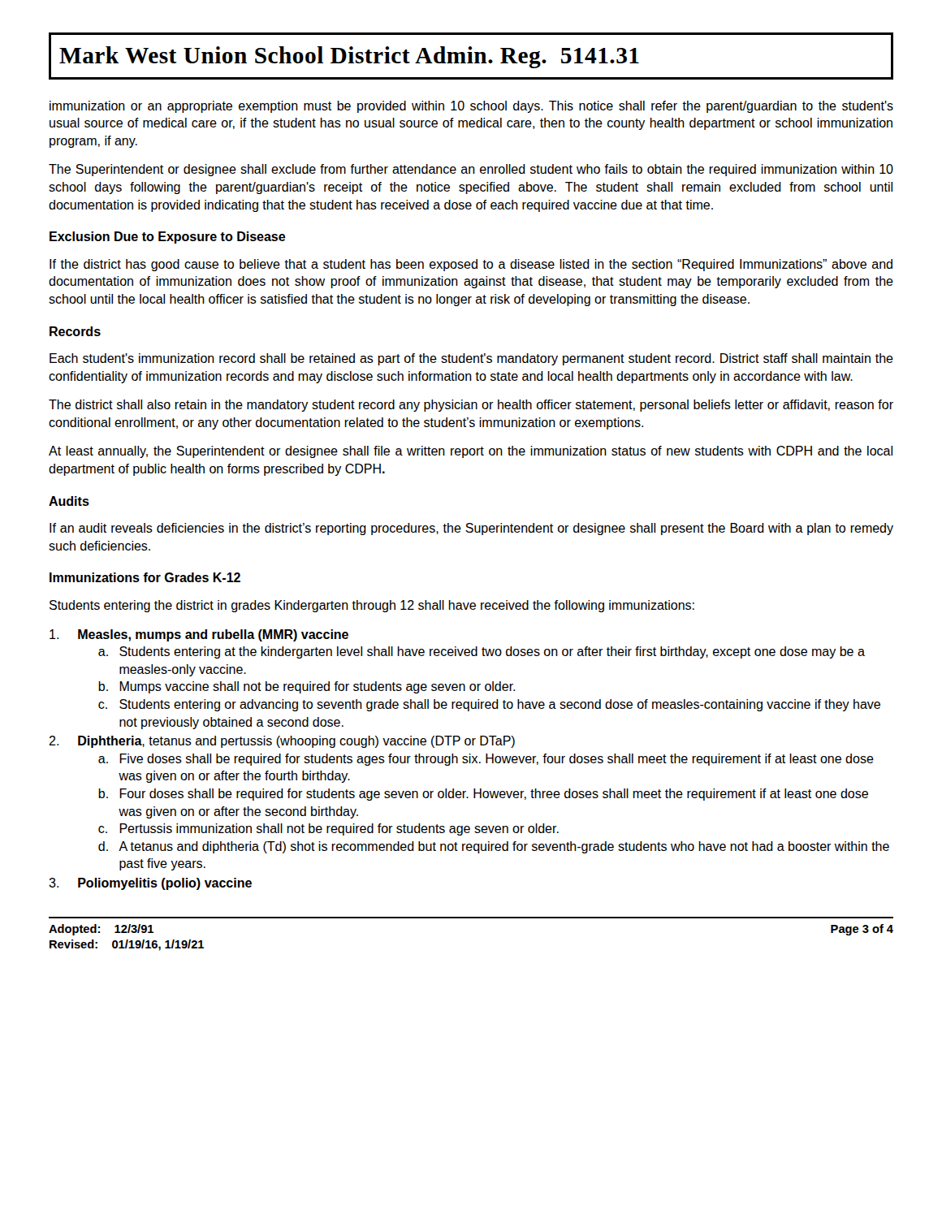Mark West Union School District Admin. Reg. 5141.31
immunization or an appropriate exemption must be provided within 10 school days. This notice shall refer the parent/guardian to the student's usual source of medical care or, if the student has no usual source of medical care, then to the county health department or school immunization program, if any.
The Superintendent or designee shall exclude from further attendance an enrolled student who fails to obtain the required immunization within 10 school days following the parent/guardian's receipt of the notice specified above. The student shall remain excluded from school until documentation is provided indicating that the student has received a dose of each required vaccine due at that time.
Exclusion Due to Exposure to Disease
If the district has good cause to believe that a student has been exposed to a disease listed in the section “Required Immunizations” above and documentation of immunization does not show proof of immunization against that disease, that student may be temporarily excluded from the school until the local health officer is satisfied that the student is no longer at risk of developing or transmitting the disease.
Records
Each student's immunization record shall be retained as part of the student's mandatory permanent student record. District staff shall maintain the confidentiality of immunization records and may disclose such information to state and local health departments only in accordance with law.
The district shall also retain in the mandatory student record any physician or health officer statement, personal beliefs letter or affidavit, reason for conditional enrollment, or any other documentation related to the student’s immunization or exemptions.
At least annually, the Superintendent or designee shall file a written report on the immunization status of new students with CDPH and the local department of public health on forms prescribed by CDPH.
Audits
If an audit reveals deficiencies in the district’s reporting procedures, the Superintendent or designee shall present the Board with a plan to remedy such deficiencies.
Immunizations for Grades K-12
Students entering the district in grades Kindergarten through 12 shall have received the following immunizations:
1. Measles, mumps and rubella (MMR) vaccine
a. Students entering at the kindergarten level shall have received two doses on or after their first birthday, except one dose may be a measles-only vaccine.
b. Mumps vaccine shall not be required for students age seven or older.
c. Students entering or advancing to seventh grade shall be required to have a second dose of measles-containing vaccine if they have not previously obtained a second dose.
2. Diphtheria, tetanus and pertussis (whooping cough) vaccine (DTP or DTaP)
a. Five doses shall be required for students ages four through six. However, four doses shall meet the requirement if at least one dose was given on or after the fourth birthday.
b. Four doses shall be required for students age seven or older. However, three doses shall meet the requirement if at least one dose was given on or after the second birthday.
c. Pertussis immunization shall not be required for students age seven or older.
d. A tetanus and diphtheria (Td) shot is recommended but not required for seventh-grade students who have not had a booster within the past five years.
3. Poliomyelitis (polio) vaccine
Adopted: 12/3/91 Revised: 01/19/16, 1/19/21
Page 3 of 4